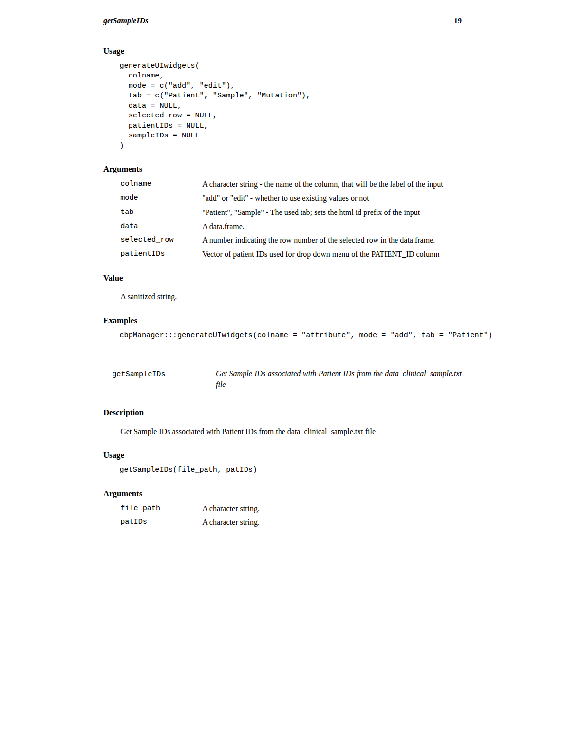getSampleIDs 19
Usage
generateUIwidgets(
  colname,
  mode = c("add", "edit"),
  tab = c("Patient", "Sample", "Mutation"),
  data = NULL,
  selected_row = NULL,
  patientIDs = NULL,
  sampleIDs = NULL
)
Arguments
colname
A character string - the name of the column, that will be the label of the input
mode
"add" or "edit" - whether to use existing values or not
tab
"Patient", "Sample" - The used tab; sets the html id prefix of the input
data
A data.frame.
selected_row
A number indicating the row number of the selected row in the data.frame.
patientIDs
Vector of patient IDs used for drop down menu of the PATIENT_ID column
Value
A sanitized string.
Examples
cbpManager:::generateUIwidgets(colname = "attribute", mode = "add", tab = "Patient")
getSampleIDs Get Sample IDs associated with Patient IDs from the data_clinical_sample.txt file
Description
Get Sample IDs associated with Patient IDs from the data_clinical_sample.txt file
Usage
getSampleIDs(file_path, patIDs)
Arguments
file_path
A character string.
patIDs
A character string.